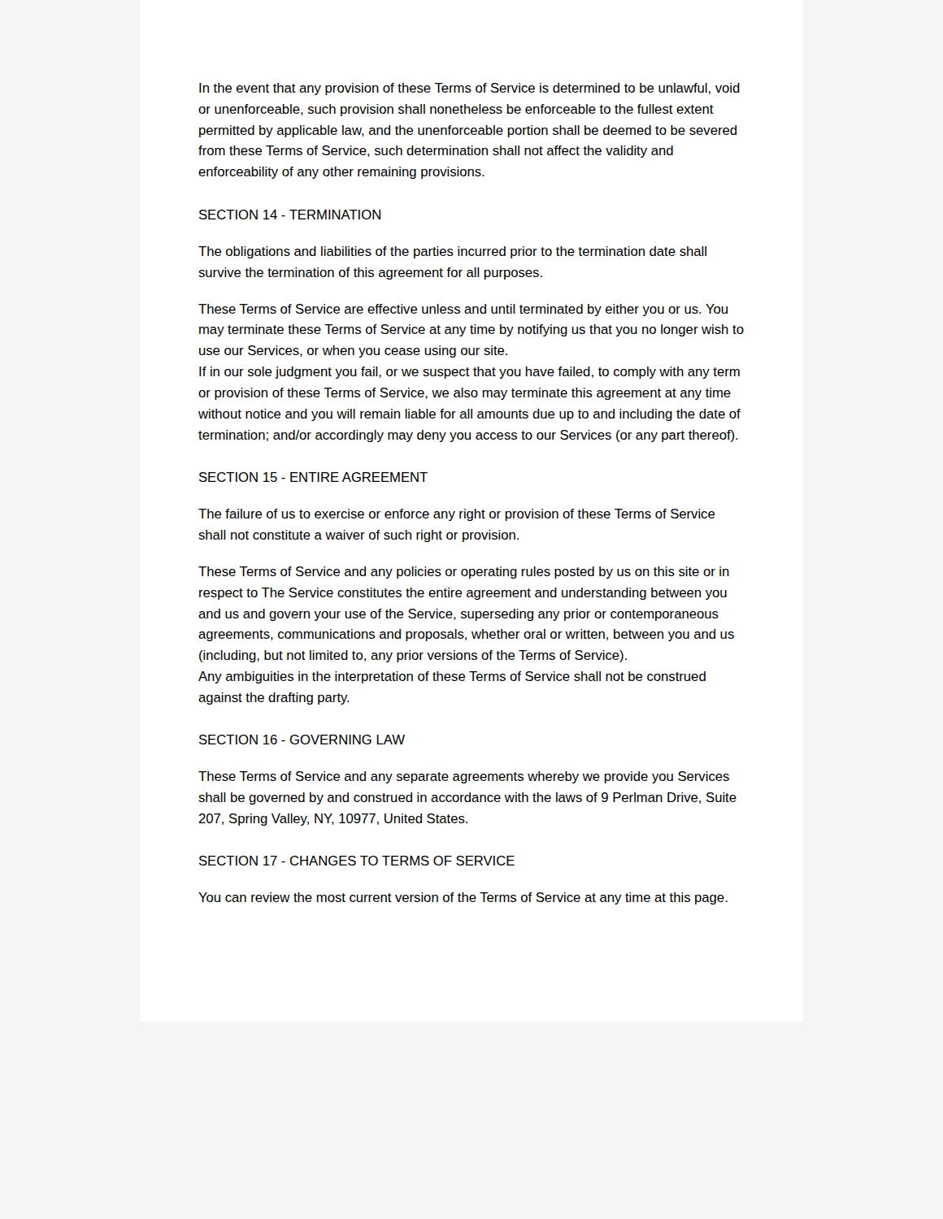In the event that any provision of these Terms of Service is determined to be unlawful, void or unenforceable, such provision shall nonetheless be enforceable to the fullest extent permitted by applicable law, and the unenforceable portion shall be deemed to be severed from these Terms of Service, such determination shall not affect the validity and enforceability of any other remaining provisions.
SECTION 14 - TERMINATION
The obligations and liabilities of the parties incurred prior to the termination date shall survive the termination of this agreement for all purposes.
These Terms of Service are effective unless and until terminated by either you or us. You may terminate these Terms of Service at any time by notifying us that you no longer wish to use our Services, or when you cease using our site.
If in our sole judgment you fail, or we suspect that you have failed, to comply with any term or provision of these Terms of Service, we also may terminate this agreement at any time without notice and you will remain liable for all amounts due up to and including the date of termination; and/or accordingly may deny you access to our Services (or any part thereof).
SECTION 15 - ENTIRE AGREEMENT
The failure of us to exercise or enforce any right or provision of these Terms of Service shall not constitute a waiver of such right or provision.
These Terms of Service and any policies or operating rules posted by us on this site or in respect to The Service constitutes the entire agreement and understanding between you and us and govern your use of the Service, superseding any prior or contemporaneous agreements, communications and proposals, whether oral or written, between you and us (including, but not limited to, any prior versions of the Terms of Service).
Any ambiguities in the interpretation of these Terms of Service shall not be construed against the drafting party.
SECTION 16 - GOVERNING LAW
These Terms of Service and any separate agreements whereby we provide you Services shall be governed by and construed in accordance with the laws of 9 Perlman Drive, Suite 207, Spring Valley, NY, 10977, United States.
SECTION 17 - CHANGES TO TERMS OF SERVICE
You can review the most current version of the Terms of Service at any time at this page.